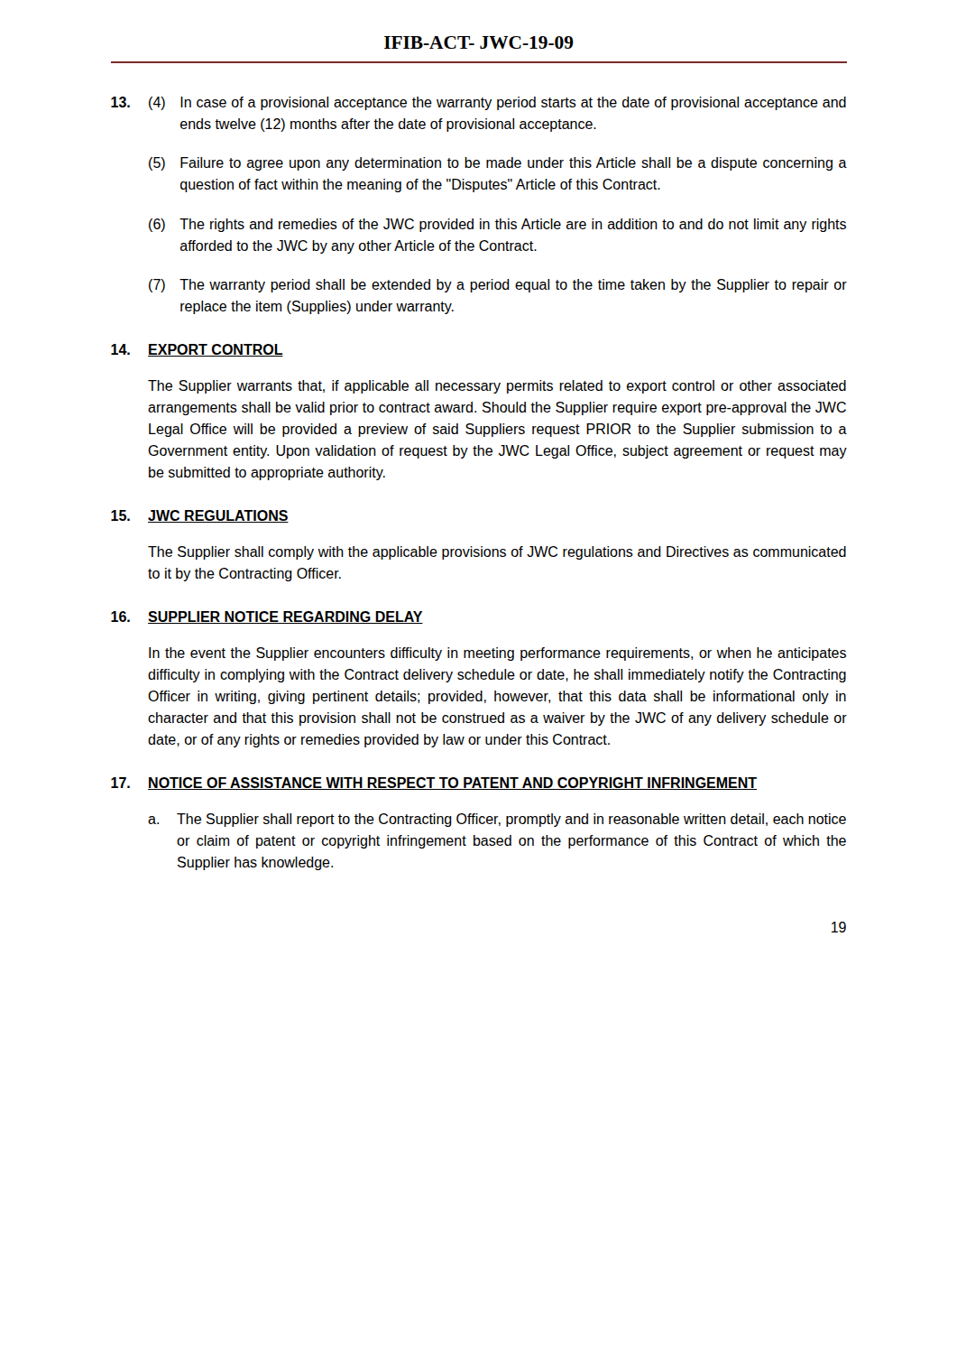IFIB-ACT- JWC-19-09
(4) In case of a provisional acceptance the warranty period starts at the date of provisional acceptance and ends twelve (12) months after the date of provisional acceptance.
(5) Failure to agree upon any determination to be made under this Article shall be a dispute concerning a question of fact within the meaning of the "Disputes" Article of this Contract.
(6) The rights and remedies of the JWC provided in this Article are in addition to and do not limit any rights afforded to the JWC by any other Article of the Contract.
(7) The warranty period shall be extended by a period equal to the time taken by the Supplier to repair or replace the item (Supplies) under warranty.
Export Control
The Supplier warrants that, if applicable all necessary permits related to export control or other associated arrangements shall be valid prior to contract award. Should the Supplier require export pre-approval the JWC Legal Office will be provided a preview of said Suppliers request PRIOR to the Supplier submission to a Government entity. Upon validation of request by the JWC Legal Office, subject agreement or request may be submitted to appropriate authority.
JWC Regulations
The Supplier shall comply with the applicable provisions of JWC regulations and Directives as communicated to it by the Contracting Officer.
Supplier Notice Regarding Delay
In the event the Supplier encounters difficulty in meeting performance requirements, or when he anticipates difficulty in complying with the Contract delivery schedule or date, he shall immediately notify the Contracting Officer in writing, giving pertinent details; provided, however, that this data shall be informational only in character and that this provision shall not be construed as a waiver by the JWC of any delivery schedule or date, or of any rights or remedies provided by law or under this Contract.
Notice of Assistance with Respect to Patent and Copyright Infringement
a. The Supplier shall report to the Contracting Officer, promptly and in reasonable written detail, each notice or claim of patent or copyright infringement based on the performance of this Contract of which the Supplier has knowledge.
19